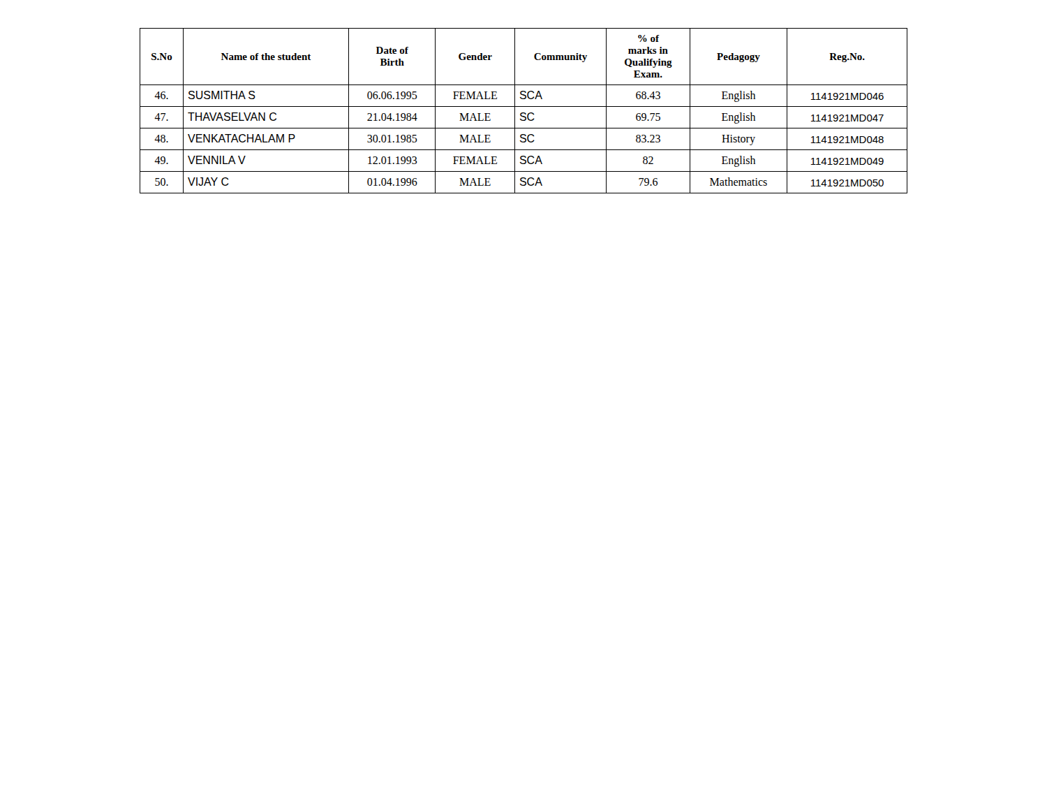| S.No | Name of the student | Date of Birth | Gender | Community | % of marks in Qualifying Exam. | Pedagogy | Reg.No. |
| --- | --- | --- | --- | --- | --- | --- | --- |
| 46. | SUSMITHA S | 06.06.1995 | FEMALE | SCA | 68.43 | English | 1141921MD046 |
| 47. | THAVASELVAN C | 21.04.1984 | MALE | SC | 69.75 | English | 1141921MD047 |
| 48. | VENKATACHALAM P | 30.01.1985 | MALE | SC | 83.23 | History | 1141921MD048 |
| 49. | VENNILA V | 12.01.1993 | FEMALE | SCA | 82 | English | 1141921MD049 |
| 50. | VIJAY C | 01.04.1996 | MALE | SCA | 79.6 | Mathematics | 1141921MD050 |